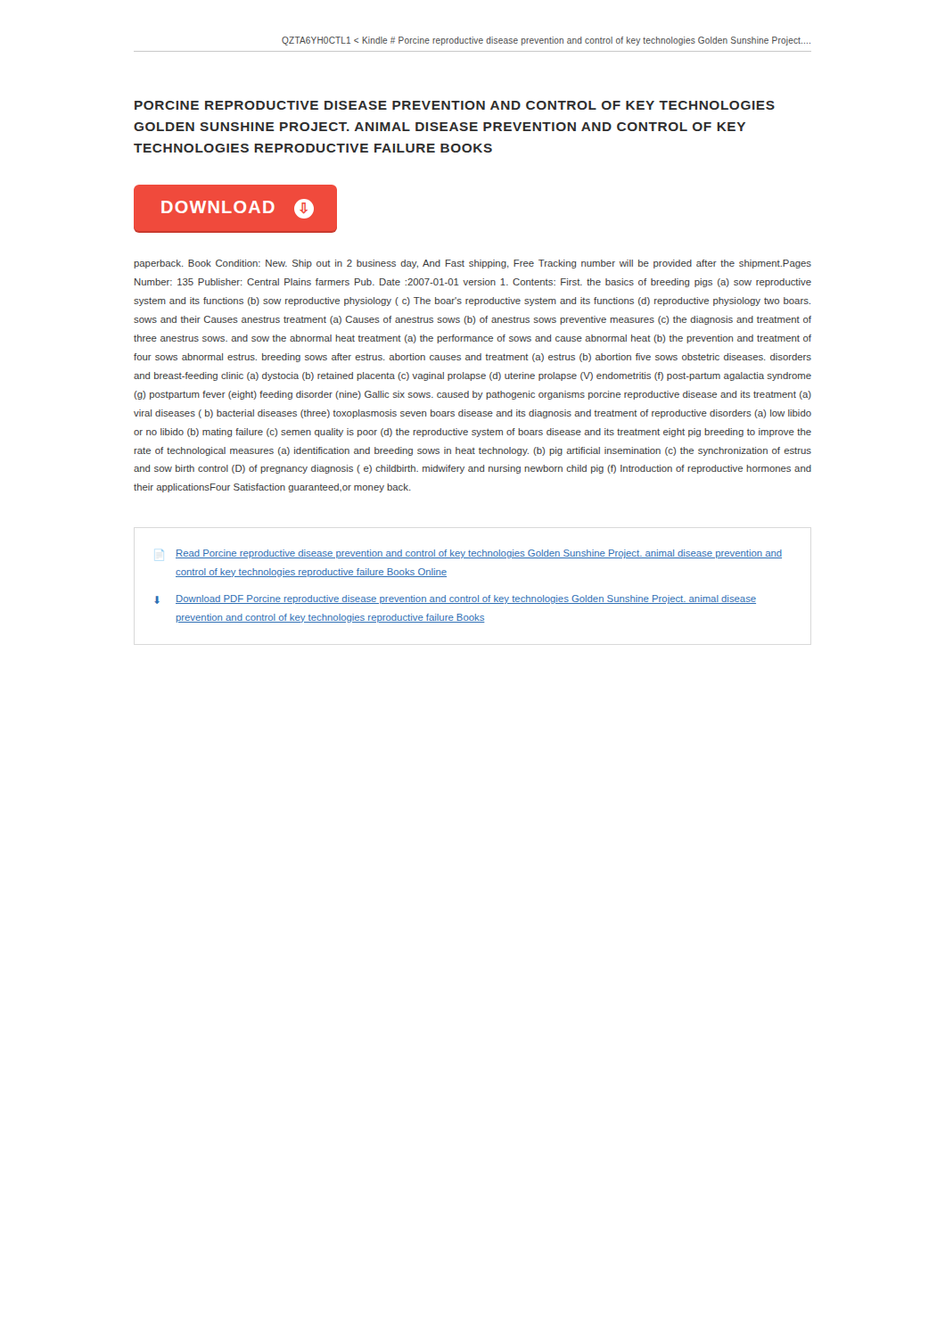QZTA6YH0CTL1 < Kindle # Porcine reproductive disease prevention and control of key technologies Golden Sunshine Project....
PORCINE REPRODUCTIVE DISEASE PREVENTION AND CONTROL OF KEY TECHNOLOGIES GOLDEN SUNSHINE PROJECT. ANIMAL DISEASE PREVENTION AND CONTROL OF KEY TECHNOLOGIES REPRODUCTIVE FAILURE BOOKS
DOWNLOAD ⇩
paperback. Book Condition: New. Ship out in 2 business day, And Fast shipping, Free Tracking number will be provided after the shipment.Pages Number: 135 Publisher: Central Plains farmers Pub. Date :2007-01-01 version 1. Contents: First. the basics of breeding pigs (a) sow reproductive system and its functions (b) sow reproductive physiology ( c) The boar's reproductive system and its functions (d) reproductive physiology two boars. sows and their Causes anestrus treatment (a) Causes of anestrus sows (b) of anestrus sows preventive measures (c) the diagnosis and treatment of three anestrus sows. and sow the abnormal heat treatment (a) the performance of sows and cause abnormal heat (b) the prevention and treatment of four sows abnormal estrus. breeding sows after estrus. abortion causes and treatment (a) estrus (b) abortion five sows obstetric diseases. disorders and breast-feeding clinic (a) dystocia (b) retained placenta (c) vaginal prolapse (d) uterine prolapse (V) endometritis (f) post-partum agalactia syndrome (g) postpartum fever (eight) feeding disorder (nine) Gallic six sows. caused by pathogenic organisms porcine reproductive disease and its treatment (a) viral diseases ( b) bacterial diseases (three) toxoplasmosis seven boars disease and its diagnosis and treatment of reproductive disorders (a) low libido or no libido (b) mating failure (c) semen quality is poor (d) the reproductive system of boars disease and its treatment eight pig breeding to improve the rate of technological measures (a) identification and breeding sows in heat technology. (b) pig artificial insemination (c) the synchronization of estrus and sow birth control (D) of pregnancy diagnosis ( e) childbirth. midwifery and nursing newborn child pig (f) Introduction of reproductive hormones and their applicationsFour Satisfaction guaranteed,or money back.
📄
Read Porcine reproductive disease prevention and control of key technologies Golden Sunshine Project. animal disease prevention and control of key technologies reproductive failure Books Online
⬇
Download PDF Porcine reproductive disease prevention and control of key technologies Golden Sunshine Project. animal disease prevention and control of key technologies reproductive failure Books